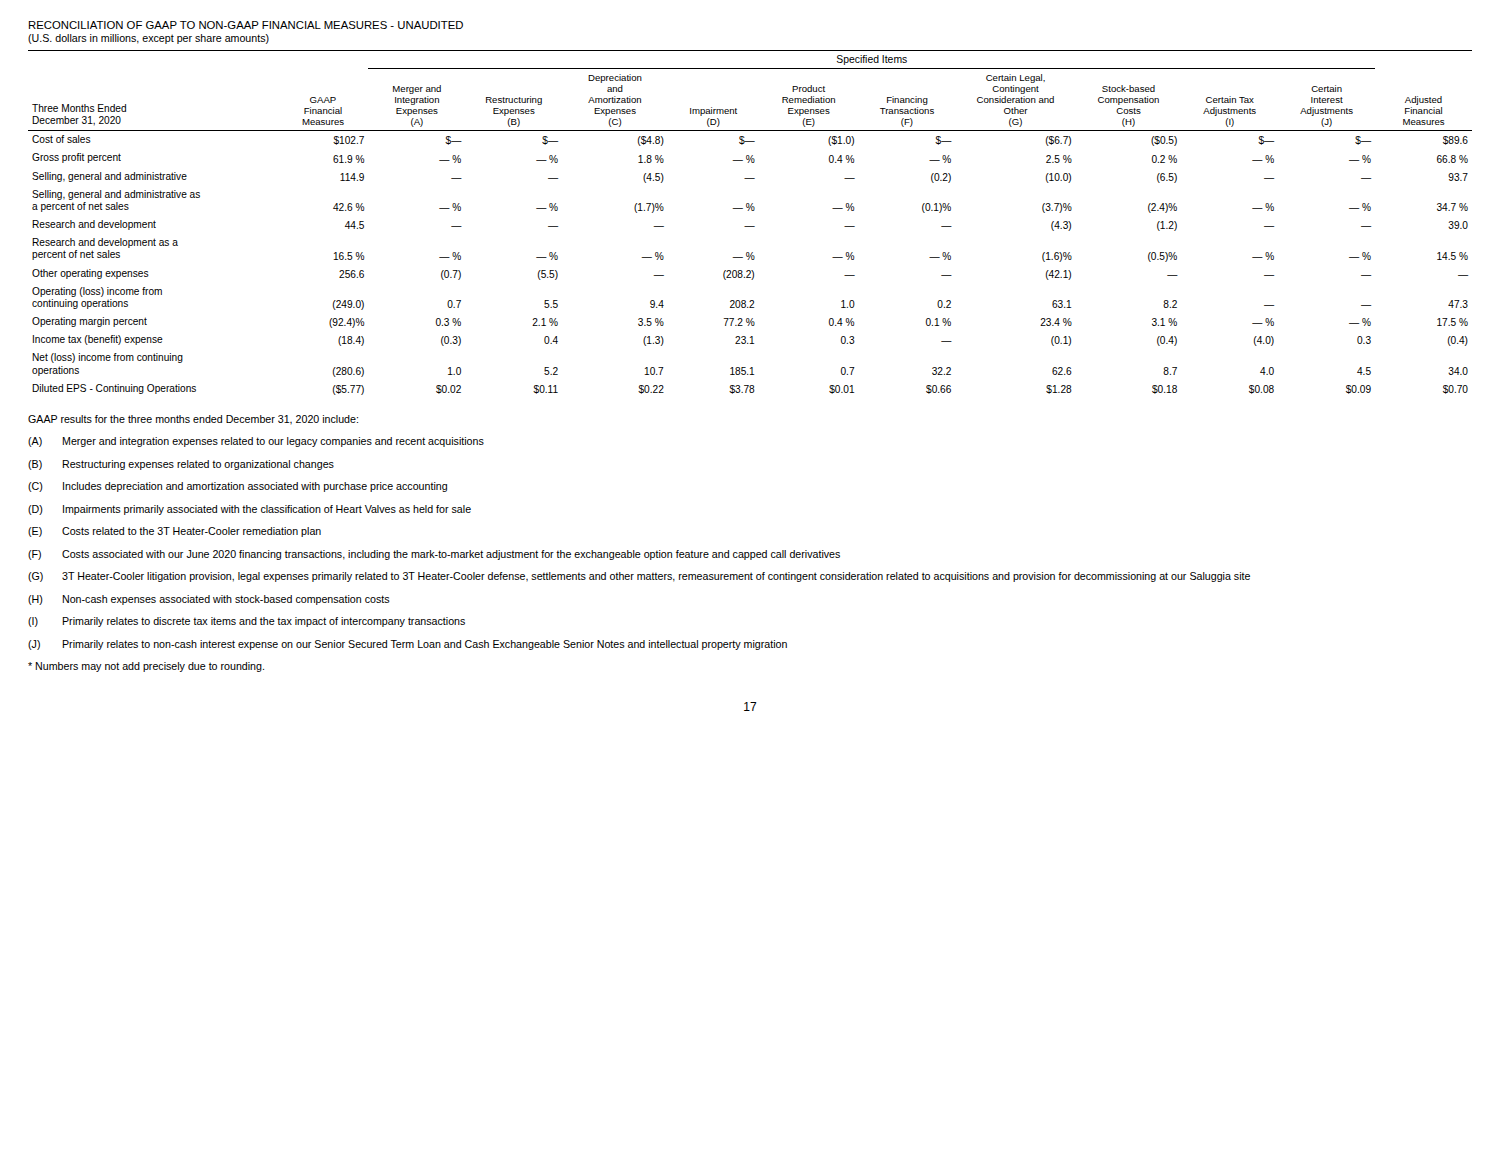RECONCILIATION OF GAAP TO NON-GAAP FINANCIAL MEASURES - UNAUDITED
(U.S. dollars in millions, except per share amounts)
| | | Specified Items | |
| --- | --- | --- | --- |
| Three Months Ended December 31, 2020 | GAAP Financial Measures | Merger and Integration Expenses (A) | Restructuring Expenses (B) | Depreciation and Amortization Expenses (C) | Impairment (D) | Product Remediation Expenses (E) | Financing Transactions (F) | Certain Legal, Contingent Consideration and Other (G) | Stock-based Compensation Costs (H) | Certain Tax Adjustments (I) | Certain Interest Adjustments (J) | Adjusted Financial Measures |
| Cost of sales | $102.7 | $— | $— | ($4.8) | $— | ($1.0) | $— | ($6.7) | ($0.5) | $— | $— | $89.6 |
| Gross profit percent | 61.9 % | — % | — % | 1.8 % | — % | 0.4 % | — % | 2.5 % | 0.2 % | — % | — % | 66.8 % |
| Selling, general and administrative | 114.9 | — | — | (4.5) | — | — | (0.2) | (10.0) | (6.5) | — | — | 93.7 |
| Selling, general and administrative as a percent of net sales | 42.6 % | — % | — % | (1.7)% | — % | — % | (0.1)% | (3.7)% | (2.4)% | — % | — % | 34.7 % |
| Research and development | 44.5 | — | — | — | — | — | — | (4.3) | (1.2) | — | — | 39.0 |
| Research and development as a percent of net sales | 16.5 % | — % | — % | — % | — % | — % | — % | (1.6)% | (0.5)% | — % | — % | 14.5 % |
| Other operating expenses | 256.6 | (0.7) | (5.5) | — | (208.2) | — | — | (42.1) | — | — | — | — |
| Operating (loss) income from continuing operations | (249.0) | 0.7 | 5.5 | 9.4 | 208.2 | 1.0 | 0.2 | 63.1 | 8.2 | — | — | 47.3 |
| Operating margin percent | (92.4)% | 0.3 % | 2.1 % | 3.5 % | 77.2 % | 0.4 % | 0.1 % | 23.4 % | 3.1 % | — % | — % | 17.5 % |
| Income tax (benefit) expense | (18.4) | (0.3) | 0.4 | (1.3) | 23.1 | 0.3 | — | (0.1) | (0.4) | (4.0) | 0.3 | (0.4) |
| Net (loss) income from continuing operations | (280.6) | 1.0 | 5.2 | 10.7 | 185.1 | 0.7 | 32.2 | 62.6 | 8.7 | 4.0 | 4.5 | 34.0 |
| Diluted EPS - Continuing Operations | ($5.77) | $0.02 | $0.11 | $0.22 | $3.78 | $0.01 | $0.66 | $1.28 | $0.18 | $0.08 | $0.09 | $0.70 |
GAAP results for the three months ended December 31, 2020 include:
| (A) | Merger and integration expenses related to our legacy companies and recent acquisitions |
| (B) | Restructuring expenses related to organizational changes |
| (C) | Includes depreciation and amortization associated with purchase price accounting |
| (D) | Impairments primarily associated with the classification of Heart Valves as held for sale |
| (E) | Costs related to the 3T Heater-Cooler remediation plan |
| (F) | Costs associated with our June 2020 financing transactions, including the mark-to-market adjustment for the exchangeable option feature and capped call derivatives |
| (G) | 3T Heater-Cooler litigation provision, legal expenses primarily related to 3T Heater-Cooler defense, settlements and other matters, remeasurement of contingent consideration related to acquisitions and provision for decommissioning at our Saluggia site |
| (H) | Non-cash expenses associated with stock-based compensation costs |
| (I) | Primarily relates to discrete tax items and the tax impact of intercompany transactions |
| (J) | Primarily relates to non-cash interest expense on our Senior Secured Term Loan and Cash Exchangeable Senior Notes and intellectual property migration |
* Numbers may not add precisely due to rounding.
17